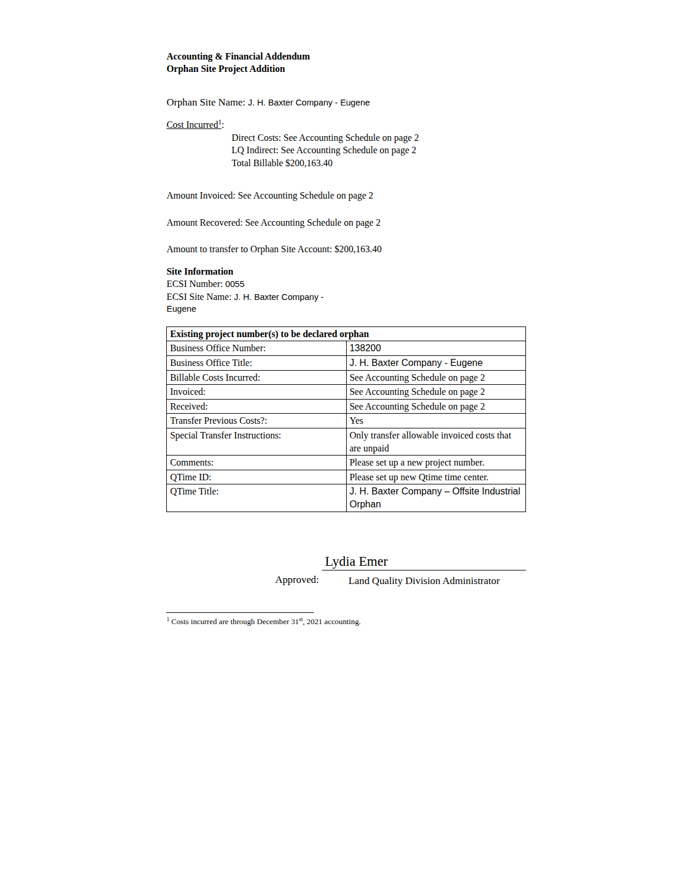Accounting & Financial Addendum
Orphan Site Project Addition
Orphan Site Name: J. H. Baxter Company - Eugene
Cost Incurred1:
Direct Costs: See Accounting Schedule on page 2
LQ Indirect: See Accounting Schedule on page 2
Total Billable $200,163.40
Amount Invoiced: See Accounting Schedule on page 2
Amount Recovered: See Accounting Schedule on page 2
Amount to transfer to Orphan Site Account: $200,163.40
Site Information
ECSI Number: 0055
ECSI Site Name: J. H. Baxter Company -
Eugene
| Existing project number(s) to be declared orphan |
| --- |
| Business Office Number: | 138200 |
| Business Office Title: | J. H. Baxter Company - Eugene |
| Billable Costs Incurred: | See Accounting Schedule on page 2 |
| Invoiced: | See Accounting Schedule on page 2 |
| Received: | See Accounting Schedule on page 2 |
| Transfer Previous Costs?: | Yes |
| Special Transfer Instructions: | Only transfer allowable invoiced costs that are unpaid |
| Comments: | Please set up a new project number. |
| QTime ID: | Please set up new Qtime time center. |
| QTime Title: | J. H. Baxter Company – Offsite Industrial Orphan |
Approved:
Lydia Emer
Land Quality Division Administrator
1 Costs incurred are through December 31st, 2021 accounting.